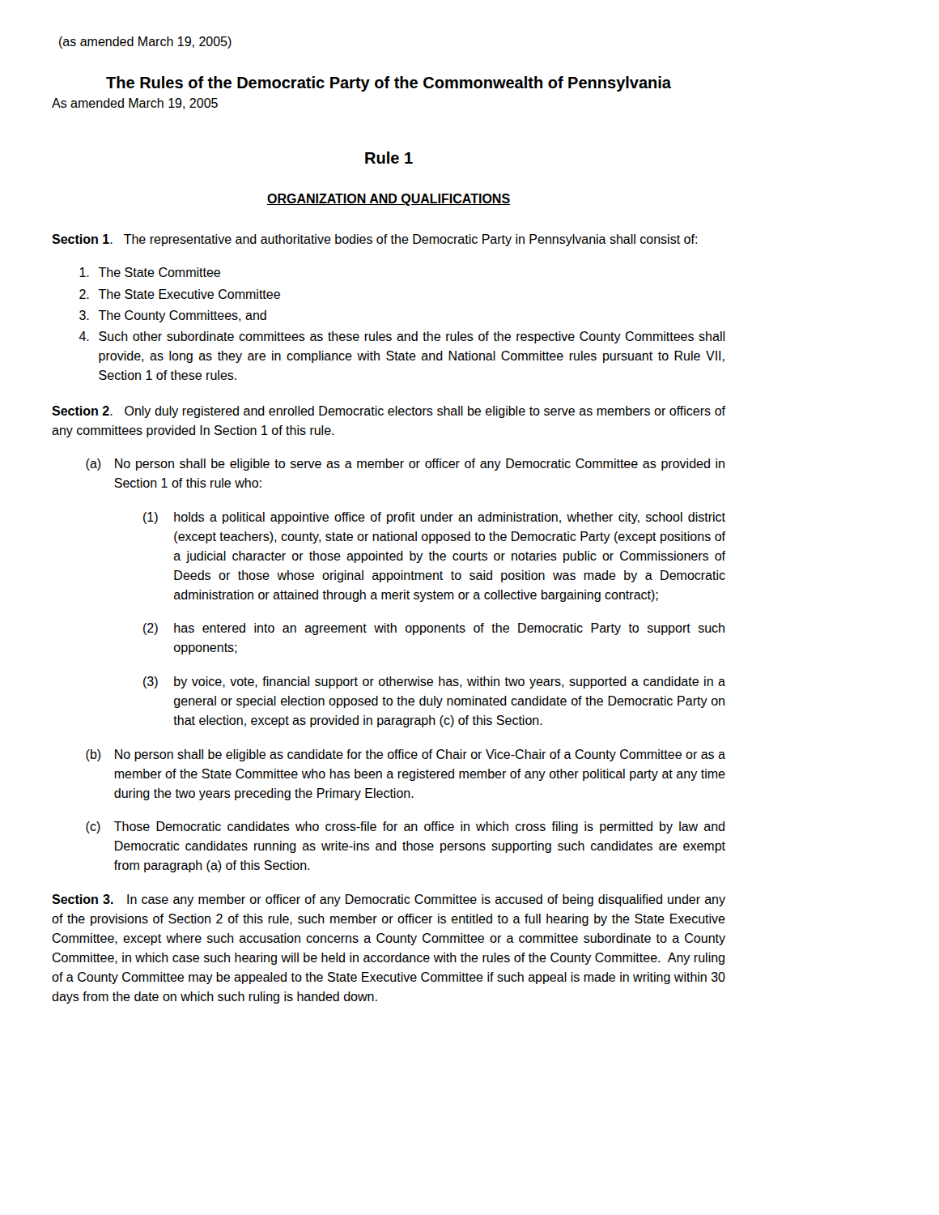(as amended March 19, 2005)
The Rules of the Democratic Party of the Commonwealth of Pennsylvania
As amended March 19, 2005
Rule 1
ORGANIZATION AND QUALIFICATIONS
Section 1. The representative and authoritative bodies of the Democratic Party in Pennsylvania shall consist of:
The State Committee
The State Executive Committee
The County Committees, and
Such other subordinate committees as these rules and the rules of the respective County Committees shall provide, as long as they are in compliance with State and National Committee rules pursuant to Rule VII, Section 1 of these rules.
Section 2. Only duly registered and enrolled Democratic electors shall be eligible to serve as members or officers of any committees provided In Section 1 of this rule.
No person shall be eligible to serve as a member or officer of any Democratic Committee as provided in Section 1 of this rule who:
holds a political appointive office of profit under an administration, whether city, school district (except teachers), county, state or national opposed to the Democratic Party (except positions of a judicial character or those appointed by the courts or notaries public or Commissioners of Deeds or those whose original appointment to said position was made by a Democratic administration or attained through a merit system or a collective bargaining contract);
has entered into an agreement with opponents of the Democratic Party to support such opponents;
by voice, vote, financial support or otherwise has, within two years, supported a candidate in a general or special election opposed to the duly nominated candidate of the Democratic Party on that election, except as provided in paragraph (c) of this Section.
No person shall be eligible as candidate for the office of Chair or Vice-Chair of a County Committee or as a member of the State Committee who has been a registered member of any other political party at any time during the two years preceding the Primary Election.
Those Democratic candidates who cross-file for an office in which cross filing is permitted by law and Democratic candidates running as write-ins and those persons supporting such candidates are exempt from paragraph (a) of this Section.
Section 3. In case any member or officer of any Democratic Committee is accused of being disqualified under any of the provisions of Section 2 of this rule, such member or officer is entitled to a full hearing by the State Executive Committee, except where such accusation concerns a County Committee or a committee subordinate to a County Committee, in which case such hearing will be held in accordance with the rules of the County Committee. Any ruling of a County Committee may be appealed to the State Executive Committee if such appeal is made in writing within 30 days from the date on which such ruling is handed down.